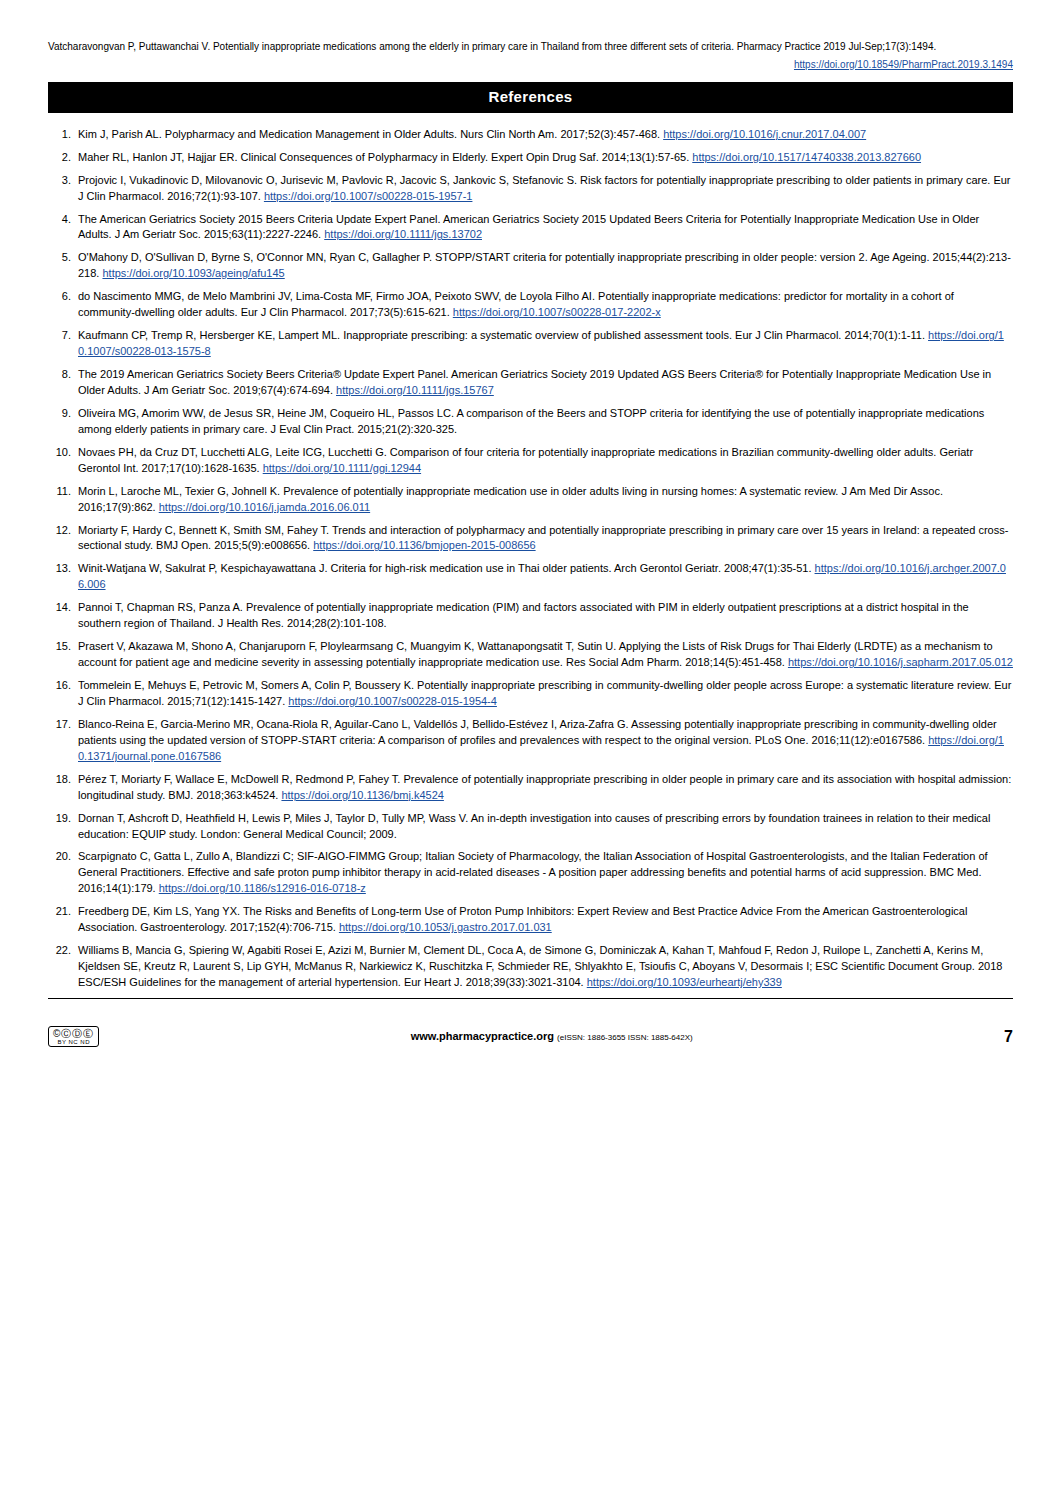Vatcharavongvan P, Puttawanchai V. Potentially inappropriate medications among the elderly in primary care in Thailand from three different sets of criteria. Pharmacy Practice 2019 Jul-Sep;17(3):1494.
https://doi.org/10.18549/PharmPract.2019.3.1494
References
Kim J, Parish AL. Polypharmacy and Medication Management in Older Adults. Nurs Clin North Am. 2017;52(3):457-468. https://doi.org/10.1016/j.cnur.2017.04.007
Maher RL, Hanlon JT, Hajjar ER. Clinical Consequences of Polypharmacy in Elderly. Expert Opin Drug Saf. 2014;13(1):57-65. https://doi.org/10.1517/14740338.2013.827660
Projovic I, Vukadinovic D, Milovanovic O, Jurisevic M, Pavlovic R, Jacovic S, Jankovic S, Stefanovic S. Risk factors for potentially inappropriate prescribing to older patients in primary care. Eur J Clin Pharmacol. 2016;72(1):93-107. https://doi.org/10.1007/s00228-015-1957-1
The American Geriatrics Society 2015 Beers Criteria Update Expert Panel. American Geriatrics Society 2015 Updated Beers Criteria for Potentially Inappropriate Medication Use in Older Adults. J Am Geriatr Soc. 2015;63(11):2227-2246. https://doi.org/10.1111/jgs.13702
O'Mahony D, O'Sullivan D, Byrne S, O'Connor MN, Ryan C, Gallagher P. STOPP/START criteria for potentially inappropriate prescribing in older people: version 2. Age Ageing. 2015;44(2):213-218. https://doi.org/10.1093/ageing/afu145
do Nascimento MMG, de Melo Mambrini JV, Lima-Costa MF, Firmo JOA, Peixoto SWV, de Loyola Filho AI. Potentially inappropriate medications: predictor for mortality in a cohort of community-dwelling older adults. Eur J Clin Pharmacol. 2017;73(5):615-621. https://doi.org/10.1007/s00228-017-2202-x
Kaufmann CP, Tremp R, Hersberger KE, Lampert ML. Inappropriate prescribing: a systematic overview of published assessment tools. Eur J Clin Pharmacol. 2014;70(1):1-11. https://doi.org/10.1007/s00228-013-1575-8
The 2019 American Geriatrics Society Beers Criteria® Update Expert Panel. American Geriatrics Society 2019 Updated AGS Beers Criteria® for Potentially Inappropriate Medication Use in Older Adults. J Am Geriatr Soc. 2019;67(4):674-694. https://doi.org/10.1111/jgs.15767
Oliveira MG, Amorim WW, de Jesus SR, Heine JM, Coqueiro HL, Passos LC. A comparison of the Beers and STOPP criteria for identifying the use of potentially inappropriate medications among elderly patients in primary care. J Eval Clin Pract. 2015;21(2):320-325.
Novaes PH, da Cruz DT, Lucchetti ALG, Leite ICG, Lucchetti G. Comparison of four criteria for potentially inappropriate medications in Brazilian community-dwelling older adults. Geriatr Gerontol Int. 2017;17(10):1628-1635. https://doi.org/10.1111/ggi.12944
Morin L, Laroche ML, Texier G, Johnell K. Prevalence of potentially inappropriate medication use in older adults living in nursing homes: A systematic review. J Am Med Dir Assoc. 2016;17(9):862. https://doi.org/10.1016/j.jamda.2016.06.011
Moriarty F, Hardy C, Bennett K, Smith SM, Fahey T. Trends and interaction of polypharmacy and potentially inappropriate prescribing in primary care over 15 years in Ireland: a repeated cross-sectional study. BMJ Open. 2015;5(9):e008656. https://doi.org/10.1136/bmjopen-2015-008656
Winit-Watjana W, Sakulrat P, Kespichayawattana J. Criteria for high-risk medication use in Thai older patients. Arch Gerontol Geriatr. 2008;47(1):35-51. https://doi.org/10.1016/j.archger.2007.06.006
Pannoi T, Chapman RS, Panza A. Prevalence of potentially inappropriate medication (PIM) and factors associated with PIM in elderly outpatient prescriptions at a district hospital in the southern region of Thailand. J Health Res. 2014;28(2):101-108.
Prasert V, Akazawa M, Shono A, Chanjaruporn F, Ploylearmsang C, Muangyim K, Wattanapongsatit T, Sutin U. Applying the Lists of Risk Drugs for Thai Elderly (LRDTE) as a mechanism to account for patient age and medicine severity in assessing potentially inappropriate medication use. Res Social Adm Pharm. 2018;14(5):451-458. https://doi.org/10.1016/j.sapharm.2017.05.012
Tommelein E, Mehuys E, Petrovic M, Somers A, Colin P, Boussery K. Potentially inappropriate prescribing in community-dwelling older people across Europe: a systematic literature review. Eur J Clin Pharmacol. 2015;71(12):1415-1427. https://doi.org/10.1007/s00228-015-1954-4
Blanco-Reina E, Garcia-Merino MR, Ocana-Riola R, Aguilar-Cano L, Valdellós J, Bellido-Estévez I, Ariza-Zafra G. Assessing potentially inappropriate prescribing in community-dwelling older patients using the updated version of STOPP-START criteria: A comparison of profiles and prevalences with respect to the original version. PLoS One. 2016;11(12):e0167586. https://doi.org/10.1371/journal.pone.0167586
Pérez T, Moriarty F, Wallace E, McDowell R, Redmond P, Fahey T. Prevalence of potentially inappropriate prescribing in older people in primary care and its association with hospital admission: longitudinal study. BMJ. 2018;363:k4524. https://doi.org/10.1136/bmj.k4524
Dornan T, Ashcroft D, Heathfield H, Lewis P, Miles J, Taylor D, Tully MP, Wass V. An in-depth investigation into causes of prescribing errors by foundation trainees in relation to their medical education: EQUIP study. London: General Medical Council; 2009.
Scarpignato C, Gatta L, Zullo A, Blandizzi C; SIF-AIGO-FIMMG Group; Italian Society of Pharmacology, the Italian Association of Hospital Gastroenterologists, and the Italian Federation of General Practitioners. Effective and safe proton pump inhibitor therapy in acid-related diseases - A position paper addressing benefits and potential harms of acid suppression. BMC Med. 2016;14(1):179. https://doi.org/10.1186/s12916-016-0718-z
Freedberg DE, Kim LS, Yang YX. The Risks and Benefits of Long-term Use of Proton Pump Inhibitors: Expert Review and Best Practice Advice From the American Gastroenterological Association. Gastroenterology. 2017;152(4):706-715. https://doi.org/10.1053/j.gastro.2017.01.031
Williams B, Mancia G, Spiering W, Agabiti Rosei E, Azizi M, Burnier M, Clement DL, Coca A, de Simone G, Dominiczak A, Kahan T, Mahfoud F, Redon J, Ruilope L, Zanchetti A, Kerins M, Kjeldsen SE, Kreutz R, Laurent S, Lip GYH, McManus R, Narkiewicz K, Ruschitzka F, Schmieder RE, Shlyakhto E, Tsioufis C, Aboyans V, Desormais I; ESC Scientific Document Group. 2018 ESC/ESH Guidelines for the management of arterial hypertension. Eur Heart J. 2018;39(33):3021-3104. https://doi.org/10.1093/eurheartj/ehy339
©ⒸⒹⒺ BY NC ND
www.pharmacypractice.org (eISSN: 1886-3655 ISSN: 1885-642X)
7